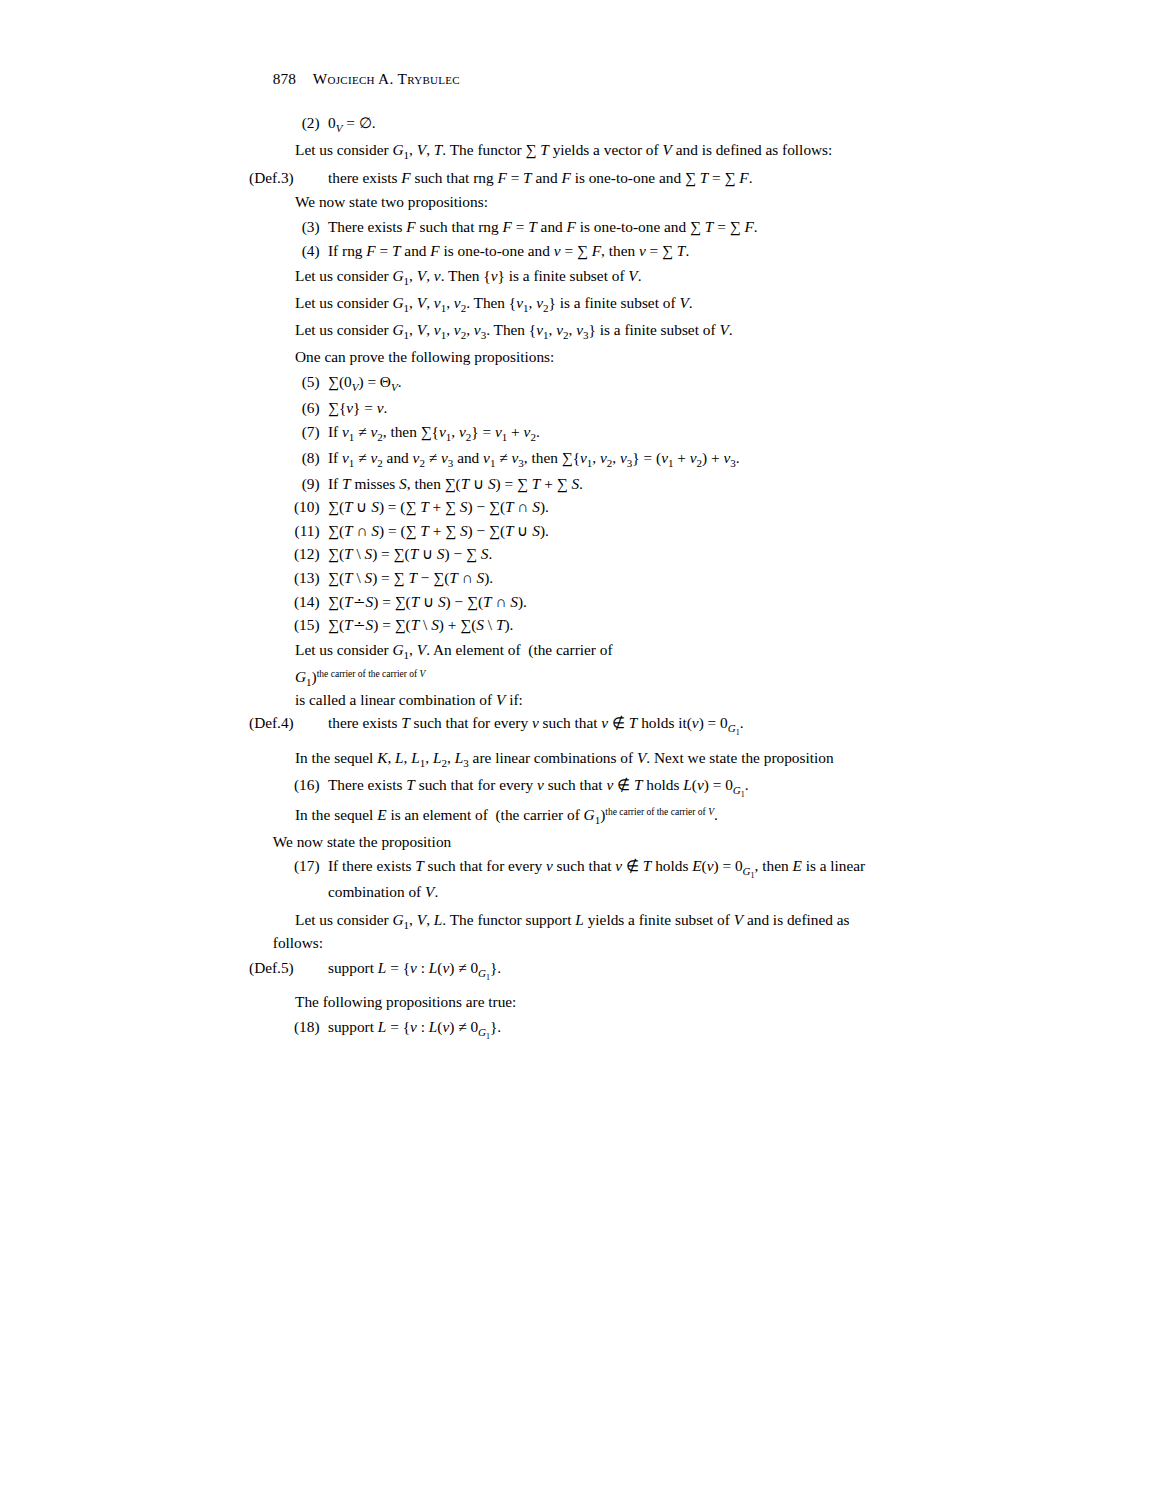878 Wojciech A. Trybulec
(2) 0V = ∅.
Let us consider G1, V, T. The functor ∑ T yields a vector of V and is defined as follows:
(Def.3) there exists F such that rng F = T and F is one-to-one and ∑ T = ∑ F.
We now state two propositions:
(3) There exists F such that rng F = T and F is one-to-one and ∑ T = ∑ F.
(4) If rng F = T and F is one-to-one and v = ∑ F, then v = ∑ T.
Let us consider G1, V, v. Then {v} is a finite subset of V.
Let us consider G1, V, v1, v2. Then {v1, v2} is a finite subset of V.
Let us consider G1, V, v1, v2, v3. Then {v1, v2, v3} is a finite subset of V.
One can prove the following propositions:
(5) ∑(0V) = ΘV.
(6) ∑{v} = v.
(7) If v1 ≠ v2, then ∑{v1, v2} = v1 + v2.
(8) If v1 ≠ v2 and v2 ≠ v3 and v1 ≠ v3, then ∑{v1, v2, v3} = (v1 + v2) + v3.
(9) If T misses S, then ∑(T ∪ S) = ∑ T + ∑ S.
(10) ∑(T ∪ S) = (∑ T + ∑ S) − ∑(T ∩ S).
(11) ∑(T ∩ S) = (∑ T + ∑ S) − ∑(T ∪ S).
(12) ∑(T \ S) = ∑(T ∪ S) − ∑ S.
(13) ∑(T \ S) = ∑ T − ∑(T ∩ S).
(14) ∑(T∸S) = ∑(T ∪ S) − ∑(T ∩ S).
(15) ∑(T∸S) = ∑(T \ S) + ∑(S \ T).
Let us consider G1, V. An element of (the carrier of
G1)the carrier of the carrier of V
is called a linear combination of V if:
(Def.4) there exists T such that for every v such that v ∉ T holds it(v) = 0G1.
In the sequel K, L, L1, L2, L3 are linear combinations of V. Next we state the proposition
(16) There exists T such that for every v such that v ∉ T holds L(v) = 0G1.
In the sequel E is an element of (the carrier of G1)the carrier of the carrier of V.
We now state the proposition
(17) If there exists T such that for every v such that v ∉ T holds E(v) = 0G1, then E is a linear combination of V.
Let us consider G1, V, L. The functor support L yields a finite subset of V and is defined as follows:
(Def.5) support L = {v : L(v) ≠ 0G1}.
The following propositions are true:
(18) support L = {v : L(v) ≠ 0G1}.